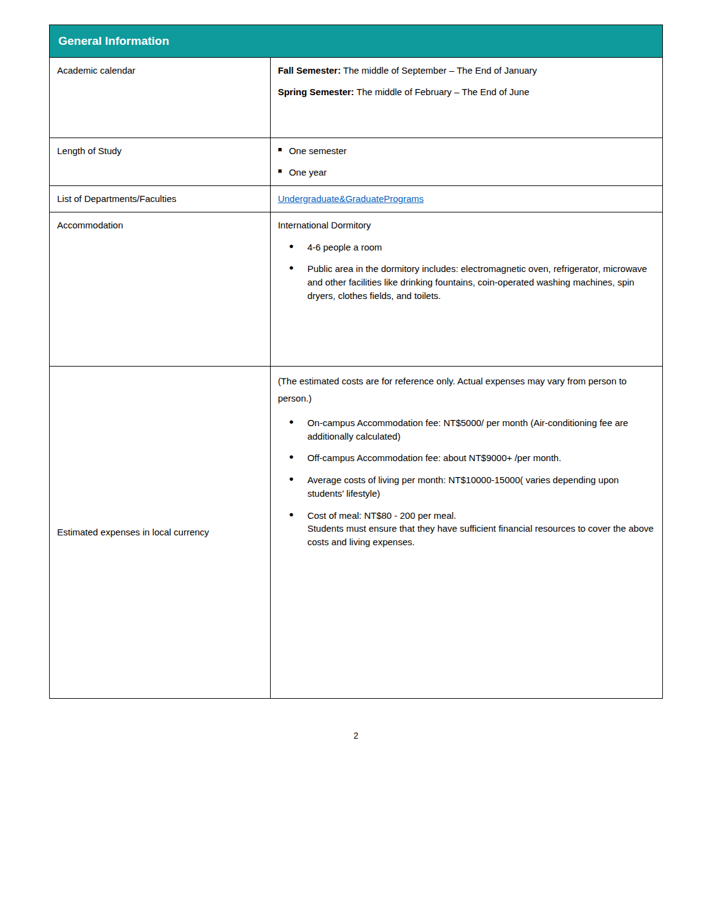| General Information |
| --- |
| Academic calendar | Fall Semester: The middle of September – The End of January Spring Semester: The middle of February – The End of June |
| Length of Study | One semester One year |
| List of Departments/Faculties | Undergraduate&GraduatePrograms |
| Accommodation | International Dormitory 4-6 people a room Public area in the dormitory includes: electromagnetic oven, refrigerator, microwave and other facilities like drinking fountains, coin-operated washing machines, spin dryers, clothes fields, and toilets. |
| Estimated expenses in local currency | (The estimated costs are for reference only. Actual expenses may vary from person to person.) On-campus Accommodation fee: NT$5000/ per month (Air-conditioning fee are additionally calculated) Off-campus Accommodation fee: about NT$9000+ /per month. Average costs of living per month: NT$10000-15000( varies depending upon students’ lifestyle) Cost of meal: NT$80 - 200 per meal. Students must ensure that they have sufficient financial resources to cover the above costs and living expenses. |
2